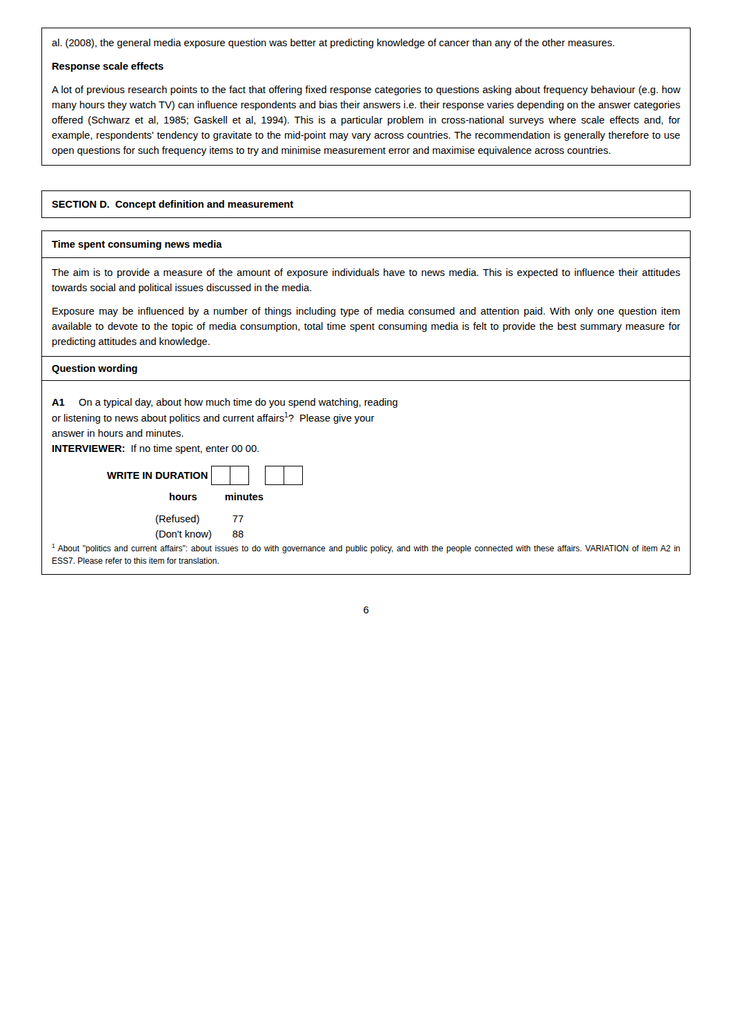al. (2008), the general media exposure question was better at predicting knowledge of cancer than any of the other measures.
Response scale effects
A lot of previous research points to the fact that offering fixed response categories to questions asking about frequency behaviour (e.g. how many hours they watch TV) can influence respondents and bias their answers i.e. their response varies depending on the answer categories offered (Schwarz et al, 1985; Gaskell et al, 1994). This is a particular problem in cross-national surveys where scale effects and, for example, respondents' tendency to gravitate to the mid-point may vary across countries. The recommendation is generally therefore to use open questions for such frequency items to try and minimise measurement error and maximise equivalence across countries.
SECTION D. Concept definition and measurement
Time spent consuming news media
The aim is to provide a measure of the amount of exposure individuals have to news media. This is expected to influence their attitudes towards social and political issues discussed in the media.
Exposure may be influenced by a number of things including type of media consumed and attention paid. With only one question item available to devote to the topic of media consumption, total time spent consuming media is felt to provide the best summary measure for predicting attitudes and knowledge.
Question wording
A1 On a typical day, about how much time do you spend watching, reading
or listening to news about politics and current affairs1? Please give your
answer in hours and minutes.
INTERVIEWER: If no time spent, enter 00 00.
WRITE IN DURATION
hoursminutes
| (Refused) | 77 |
| (Don't know) | 88 |
1 About "politics and current affairs": about issues to do with governance and public policy, and with the people connected with these affairs. VARIATION of item A2 in ESS7. Please refer to this item for translation.
6